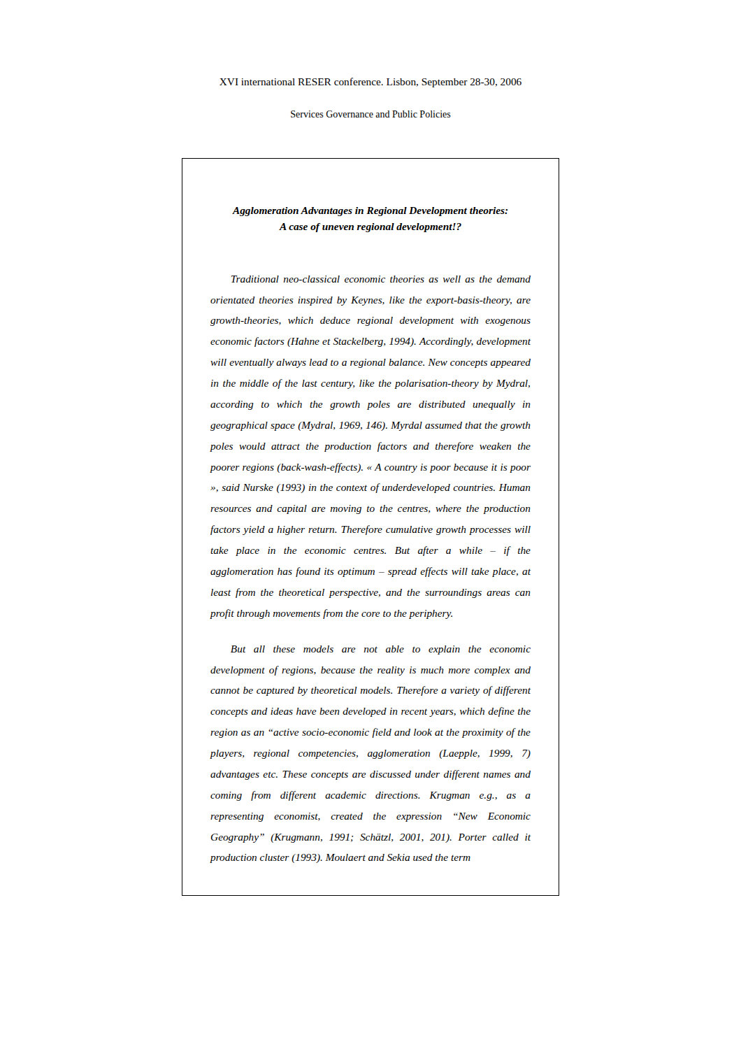XVI international RESER conference. Lisbon, September 28-30, 2006
Services Governance and Public Policies
Agglomeration Advantages in Regional Development theories: A case of uneven regional development!?
Traditional neo-classical economic theories as well as the demand orientated theories inspired by Keynes, like the export-basis-theory, are growth-theories, which deduce regional development with exogenous economic factors (Hahne et Stackelberg, 1994). Accordingly, development will eventually always lead to a regional balance. New concepts appeared in the middle of the last century, like the polarisation-theory by Mydral, according to which the growth poles are distributed unequally in geographical space (Mydral, 1969, 146). Myrdal assumed that the growth poles would attract the production factors and therefore weaken the poorer regions (back-wash-effects). « A country is poor because it is poor », said Nurske (1993) in the context of underdeveloped countries. Human resources and capital are moving to the centres, where the production factors yield a higher return. Therefore cumulative growth processes will take place in the economic centres. But after a while – if the agglomeration has found its optimum – spread effects will take place, at least from the theoretical perspective, and the surroundings areas can profit through movements from the core to the periphery.
But all these models are not able to explain the economic development of regions, because the reality is much more complex and cannot be captured by theoretical models. Therefore a variety of different concepts and ideas have been developed in recent years, which define the region as an “active socio-economic field and look at the proximity of the players, regional competencies, agglomeration (Laepple, 1999, 7) advantages etc. These concepts are discussed under different names and coming from different academic directions. Krugman e.g., as a representing economist, created the expression “New Economic Geography” (Krugmann, 1991; Schätzl, 2001, 201). Porter called it production cluster (1993). Moulaert and Sekia used the term